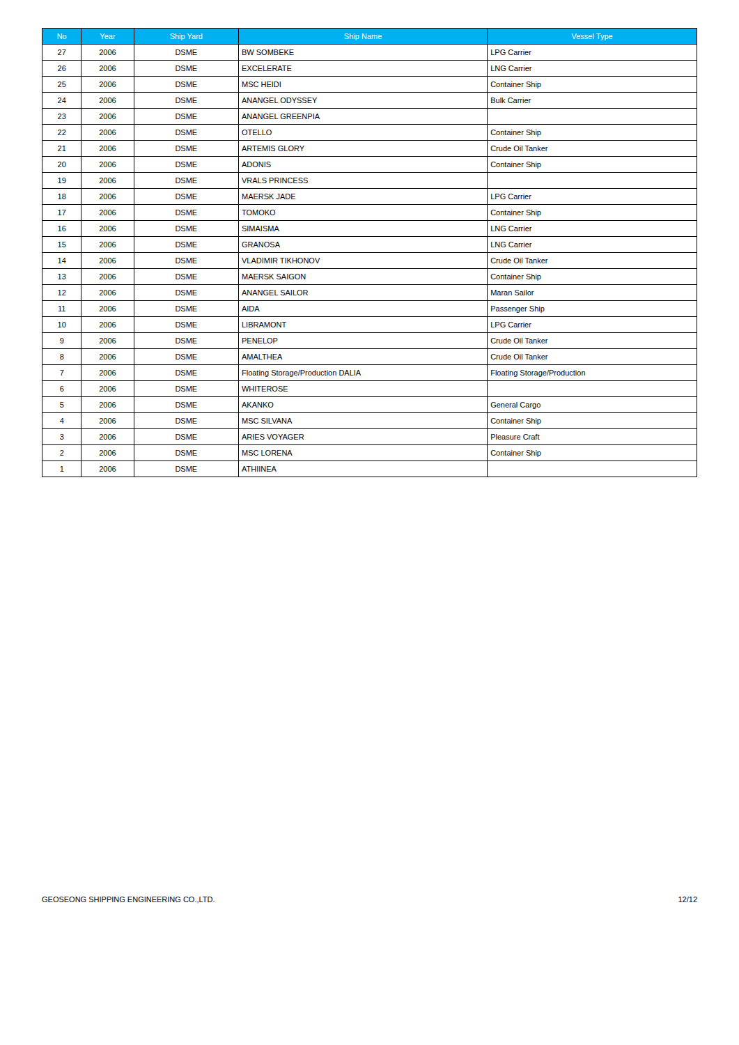| No | Year | Ship Yard | Ship Name | Vessel Type |
| --- | --- | --- | --- | --- |
| 27 | 2006 | DSME | BW SOMBEKE | LPG Carrier |
| 26 | 2006 | DSME | EXCELERATE | LNG Carrier |
| 25 | 2006 | DSME | MSC HEIDI | Container Ship |
| 24 | 2006 | DSME | ANANGEL ODYSSEY | Bulk Carrier |
| 23 | 2006 | DSME | ANANGEL GREENPIA | |
| 22 | 2006 | DSME | OTELLO | Container Ship |
| 21 | 2006 | DSME | ARTEMIS GLORY | Crude Oil Tanker |
| 20 | 2006 | DSME | ADONIS | Container Ship |
| 19 | 2006 | DSME | VRALS PRINCESS | |
| 18 | 2006 | DSME | MAERSK JADE | LPG Carrier |
| 17 | 2006 | DSME | TOMOKO | Container Ship |
| 16 | 2006 | DSME | SIMAISMA | LNG Carrier |
| 15 | 2006 | DSME | GRANOSA | LNG Carrier |
| 14 | 2006 | DSME | VLADIMIR TIKHONOV | Crude Oil Tanker |
| 13 | 2006 | DSME | MAERSK SAIGON | Container Ship |
| 12 | 2006 | DSME | ANANGEL SAILOR | Maran Sailor |
| 11 | 2006 | DSME | AIDA | Passenger Ship |
| 10 | 2006 | DSME | LIBRAMONT | LPG Carrier |
| 9 | 2006 | DSME | PENELOP | Crude Oil Tanker |
| 8 | 2006 | DSME | AMALTHEA | Crude Oil Tanker |
| 7 | 2006 | DSME | Floating Storage/Production DALIA | Floating Storage/Production |
| 6 | 2006 | DSME | WHITEROSE | |
| 5 | 2006 | DSME | AKANKO | General Cargo |
| 4 | 2006 | DSME | MSC SILVANA | Container Ship |
| 3 | 2006 | DSME | ARIES VOYAGER | Pleasure Craft |
| 2 | 2006 | DSME | MSC LORENA | Container Ship |
| 1 | 2006 | DSME | ATHIINEA | |
GEOSEONG SHIPPING ENGINEERING CO.,LTD. 12/12